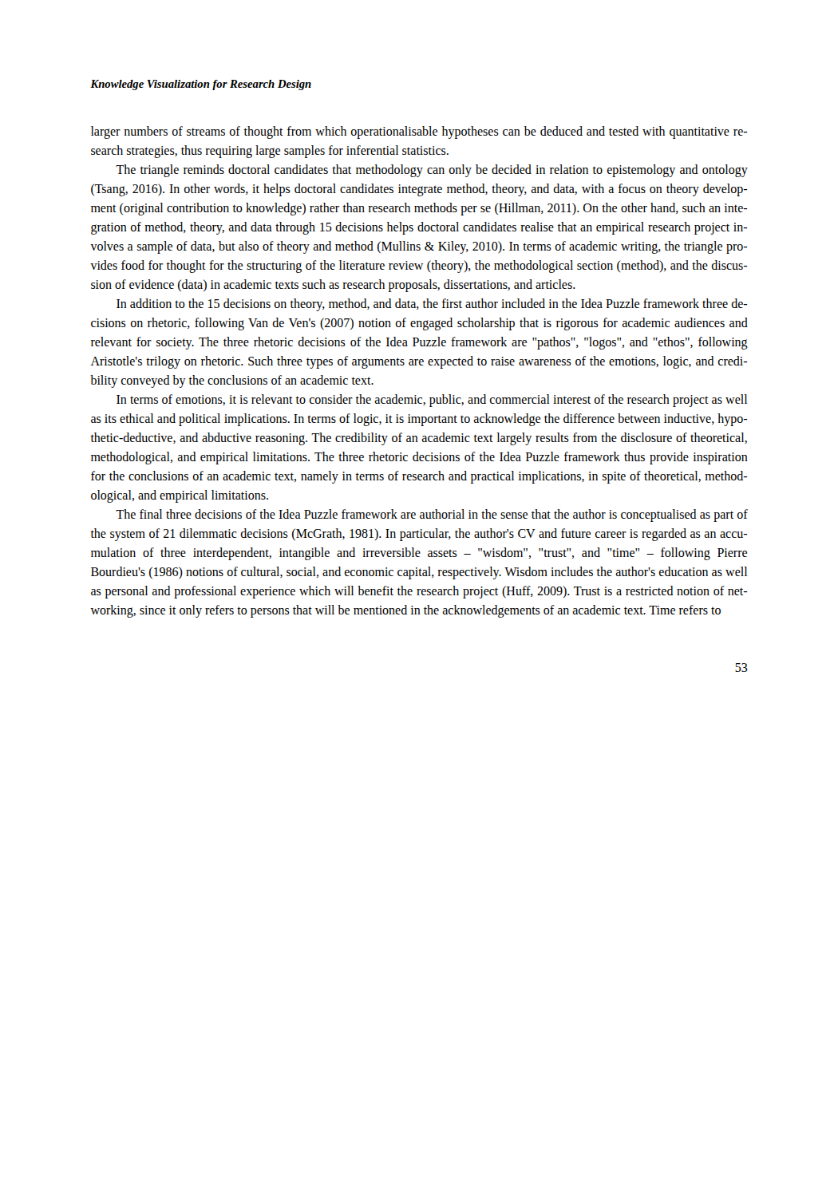Knowledge Visualization for Research Design
larger numbers of streams of thought from which operationalisable hypotheses can be deduced and tested with quantitative research strategies, thus requiring large samples for inferential statistics.
The triangle reminds doctoral candidates that methodology can only be decided in relation to epistemology and ontology (Tsang, 2016). In other words, it helps doctoral candidates integrate method, theory, and data, with a focus on theory development (original contribution to knowledge) rather than research methods per se (Hillman, 2011). On the other hand, such an integration of method, theory, and data through 15 decisions helps doctoral candidates realise that an empirical research project involves a sample of data, but also of theory and method (Mullins & Kiley, 2010). In terms of academic writing, the triangle provides food for thought for the structuring of the literature review (theory), the methodological section (method), and the discussion of evidence (data) in academic texts such as research proposals, dissertations, and articles.
In addition to the 15 decisions on theory, method, and data, the first author included in the Idea Puzzle framework three decisions on rhetoric, following Van de Ven's (2007) notion of engaged scholarship that is rigorous for academic audiences and relevant for society. The three rhetoric decisions of the Idea Puzzle framework are "pathos", "logos", and "ethos", following Aristotle's trilogy on rhetoric. Such three types of arguments are expected to raise awareness of the emotions, logic, and credibility conveyed by the conclusions of an academic text.
In terms of emotions, it is relevant to consider the academic, public, and commercial interest of the research project as well as its ethical and political implications. In terms of logic, it is important to acknowledge the difference between inductive, hypothetic-deductive, and abductive reasoning. The credibility of an academic text largely results from the disclosure of theoretical, methodological, and empirical limitations. The three rhetoric decisions of the Idea Puzzle framework thus provide inspiration for the conclusions of an academic text, namely in terms of research and practical implications, in spite of theoretical, methodological, and empirical limitations.
The final three decisions of the Idea Puzzle framework are authorial in the sense that the author is conceptualised as part of the system of 21 dilemmatic decisions (McGrath, 1981). In particular, the author's CV and future career is regarded as an accumulation of three interdependent, intangible and irreversible assets – "wisdom", "trust", and "time" – following Pierre Bourdieu's (1986) notions of cultural, social, and economic capital, respectively. Wisdom includes the author's education as well as personal and professional experience which will benefit the research project (Huff, 2009). Trust is a restricted notion of networking, since it only refers to persons that will be mentioned in the acknowledgements of an academic text. Time refers to
53